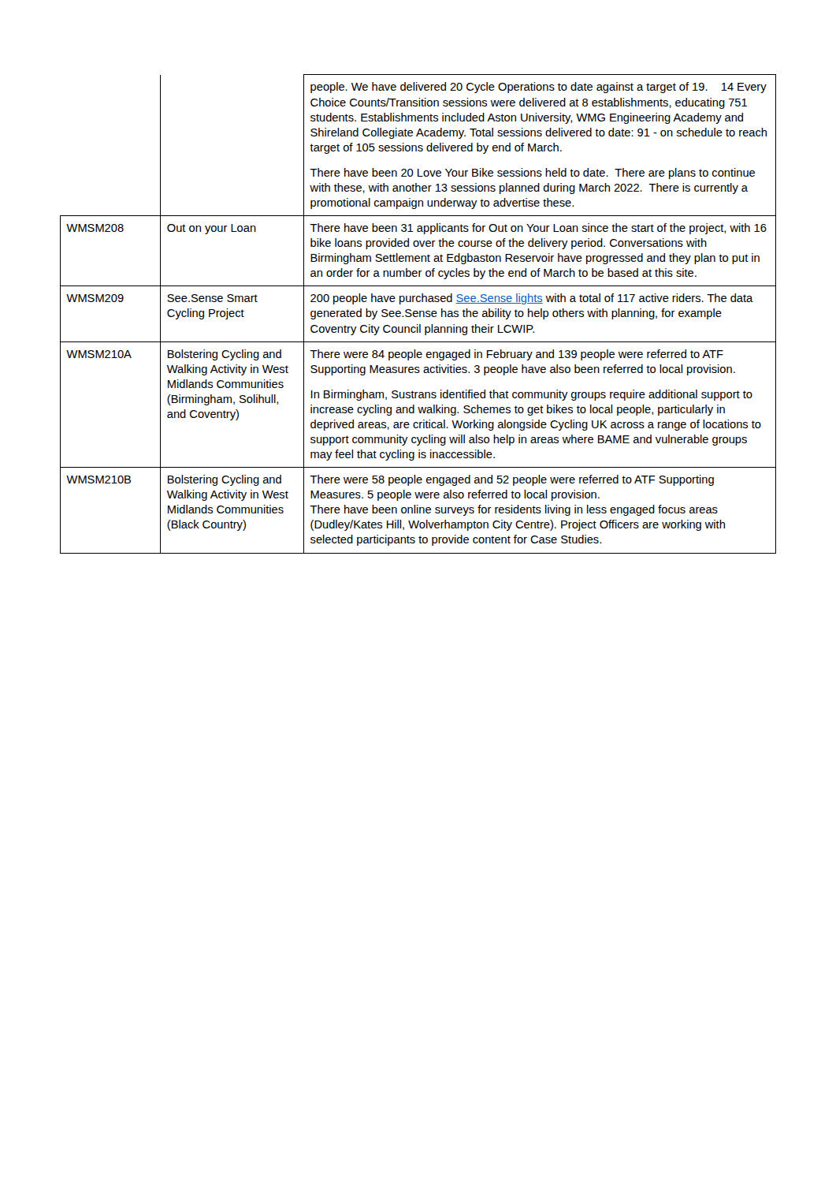| | | people. We have delivered 20 Cycle Operations to date against a target of 19. 14 Every Choice Counts/Transition sessions were delivered at 8 establishments, educating 751 students. Establishments included Aston University, WMG Engineering Academy and Shireland Collegiate Academy. Total sessions delivered to date: 91 - on schedule to reach target of 105 sessions delivered by end of March. There have been 20 Love Your Bike sessions held to date. There are plans to continue with these, with another 13 sessions planned during March 2022. There is currently a promotional campaign underway to advertise these. |
| WMSM208 | Out on your Loan | There have been 31 applicants for Out on Your Loan since the start of the project, with 16 bike loans provided over the course of the delivery period. Conversations with Birmingham Settlement at Edgbaston Reservoir have progressed and they plan to put in an order for a number of cycles by the end of March to be based at this site. |
| WMSM209 | See.Sense Smart Cycling Project | 200 people have purchased See.Sense lights with a total of 117 active riders. The data generated by See.Sense has the ability to help others with planning, for example Coventry City Council planning their LCWIP. |
| WMSM210A | Bolstering Cycling and Walking Activity in West Midlands Communities (Birmingham, Solihull, and Coventry) | There were 84 people engaged in February and 139 people were referred to ATF Supporting Measures activities. 3 people have also been referred to local provision. In Birmingham, Sustrans identified that community groups require additional support to increase cycling and walking. Schemes to get bikes to local people, particularly in deprived areas, are critical. Working alongside Cycling UK across a range of locations to support community cycling will also help in areas where BAME and vulnerable groups may feel that cycling is inaccessible. |
| WMSM210B | Bolstering Cycling and Walking Activity in West Midlands Communities (Black Country) | There were 58 people engaged and 52 people were referred to ATF Supporting Measures. 5 people were also referred to local provision. There have been online surveys for residents living in less engaged focus areas (Dudley/Kates Hill, Wolverhampton City Centre). Project Officers are working with selected participants to provide content for Case Studies. |